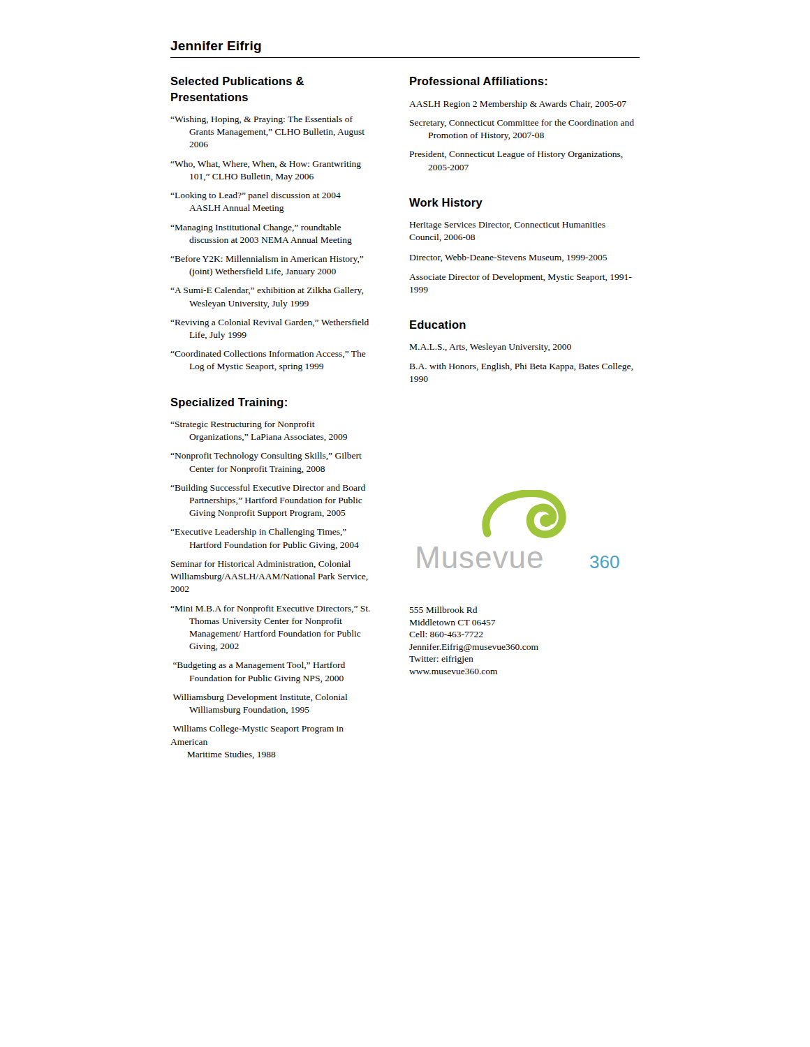Jennifer Eifrig
Selected Publications & Presentations
“Wishing, Hoping, & Praying: The Essentials of Grants Management,” CLHO Bulletin, August 2006
“Who, What, Where, When, & How: Grantwriting 101,” CLHO Bulletin, May 2006
“Looking to Lead?” panel discussion at 2004 AASLH Annual Meeting
“Managing Institutional Change,” roundtable discussion at 2003 NEMA Annual Meeting
“Before Y2K: Millennialism in American History,” (joint) Wethersfield Life, January 2000
“A Sumi-E Calendar,” exhibition at Zilkha Gallery, Wesleyan University, July 1999
“Reviving a Colonial Revival Garden,” Wethersfield Life, July 1999
“Coordinated Collections Information Access,” The Log of Mystic Seaport, spring 1999
Specialized Training:
“Strategic Restructuring for Nonprofit Organizations,” LaPiana Associates, 2009
“Nonprofit Technology Consulting Skills,” Gilbert Center for Nonprofit Training, 2008
“Building Successful Executive Director and Board Partnerships,” Hartford Foundation for Public Giving Nonprofit Support Program, 2005
“Executive Leadership in Challenging Times,” Hartford Foundation for Public Giving, 2004
Seminar for Historical Administration, Colonial Williamsburg/AASLH/AAM/National Park Service, 2002
“Mini M.B.A for Nonprofit Executive Directors,” St. Thomas University Center for Nonprofit Management/ Hartford Foundation for Public Giving, 2002
“Budgeting as a Management Tool,” Hartford Foundation for Public Giving NPS, 2000
Williamsburg Development Institute, Colonial
Williamsburg Foundation, 1995
Williams College-Mystic Seaport Program in American
Maritime Studies, 1988
Professional Affiliations:
AASLH Region 2 Membership & Awards Chair, 2005-07
Secretary, Connecticut Committee for the Coordination and Promotion of History, 2007-08
President, Connecticut League of History Organizations, 2005-2007
Work History
Heritage Services Director, Connecticut Humanities Council, 2006-08
Director, Webb-Deane-Stevens Museum, 1999-2005
Associate Director of Development, Mystic Seaport, 1991-1999
Education
M.A.L.S., Arts, Wesleyan University, 2000
B.A. with Honors, English, Phi Beta Kappa, Bates College, 1990
Musevue 360
555 Millbrook Rd
Middletown CT 06457
Cell: 860-463-7722
Jennifer.Eifrig@musevue360.com
Twitter: eifrigjen
www.musevue360.com